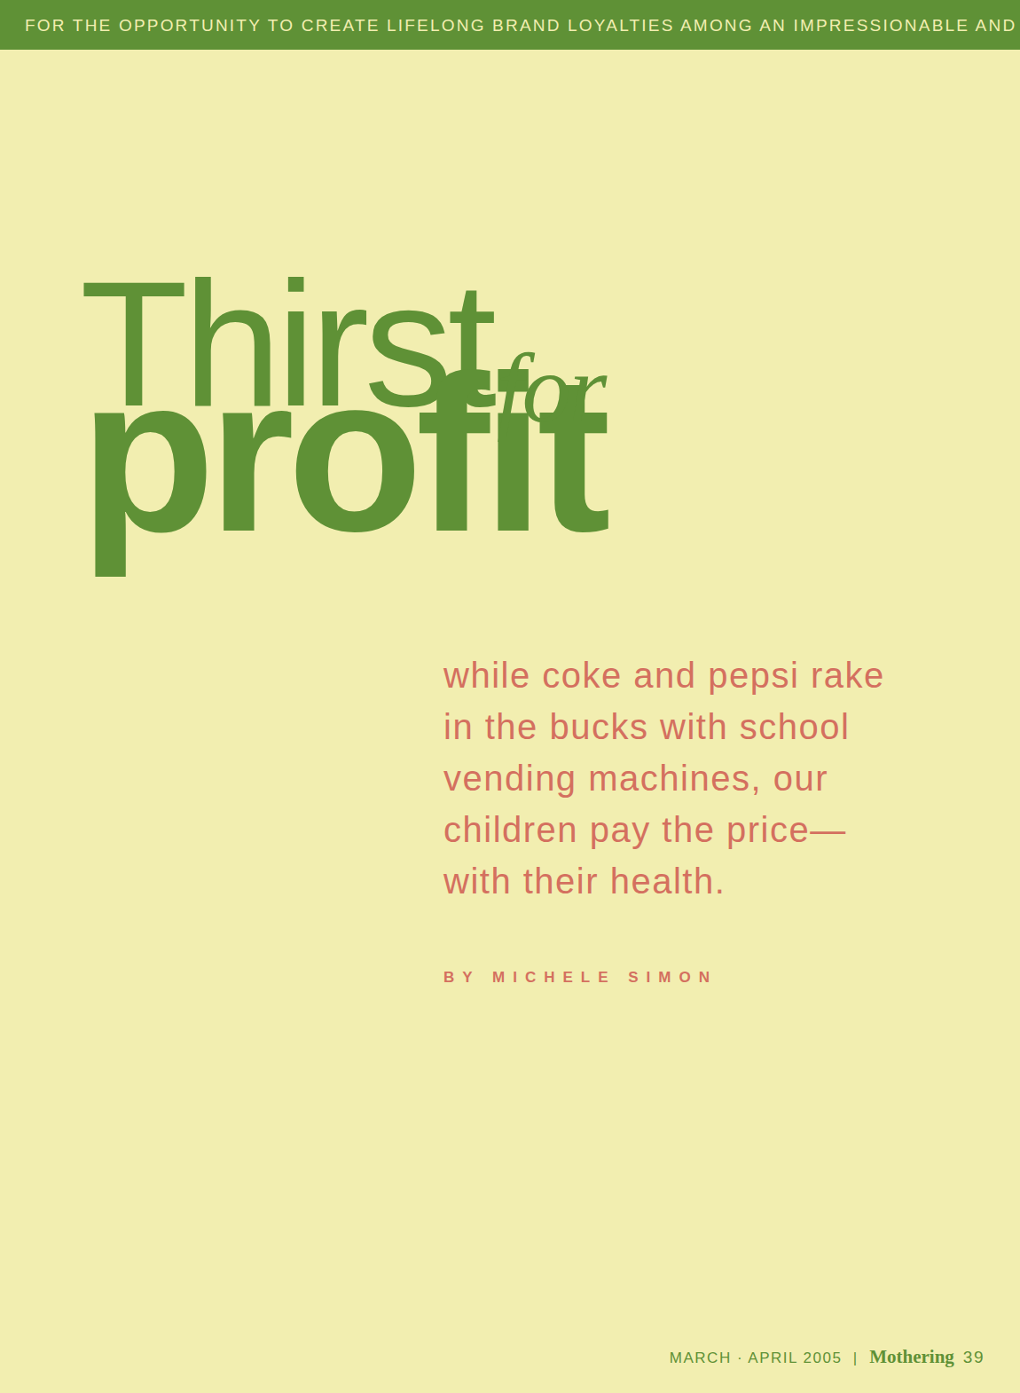for the opportunity to create lifelong brand loyalties among an impressionable and captive audience.
Thirst for profit
while coke and pepsi rake in the bucks with school vending machines, our children pay the price—with their health.
by Michele Simon
MARCH · APRIL 2005 | Mothering 39